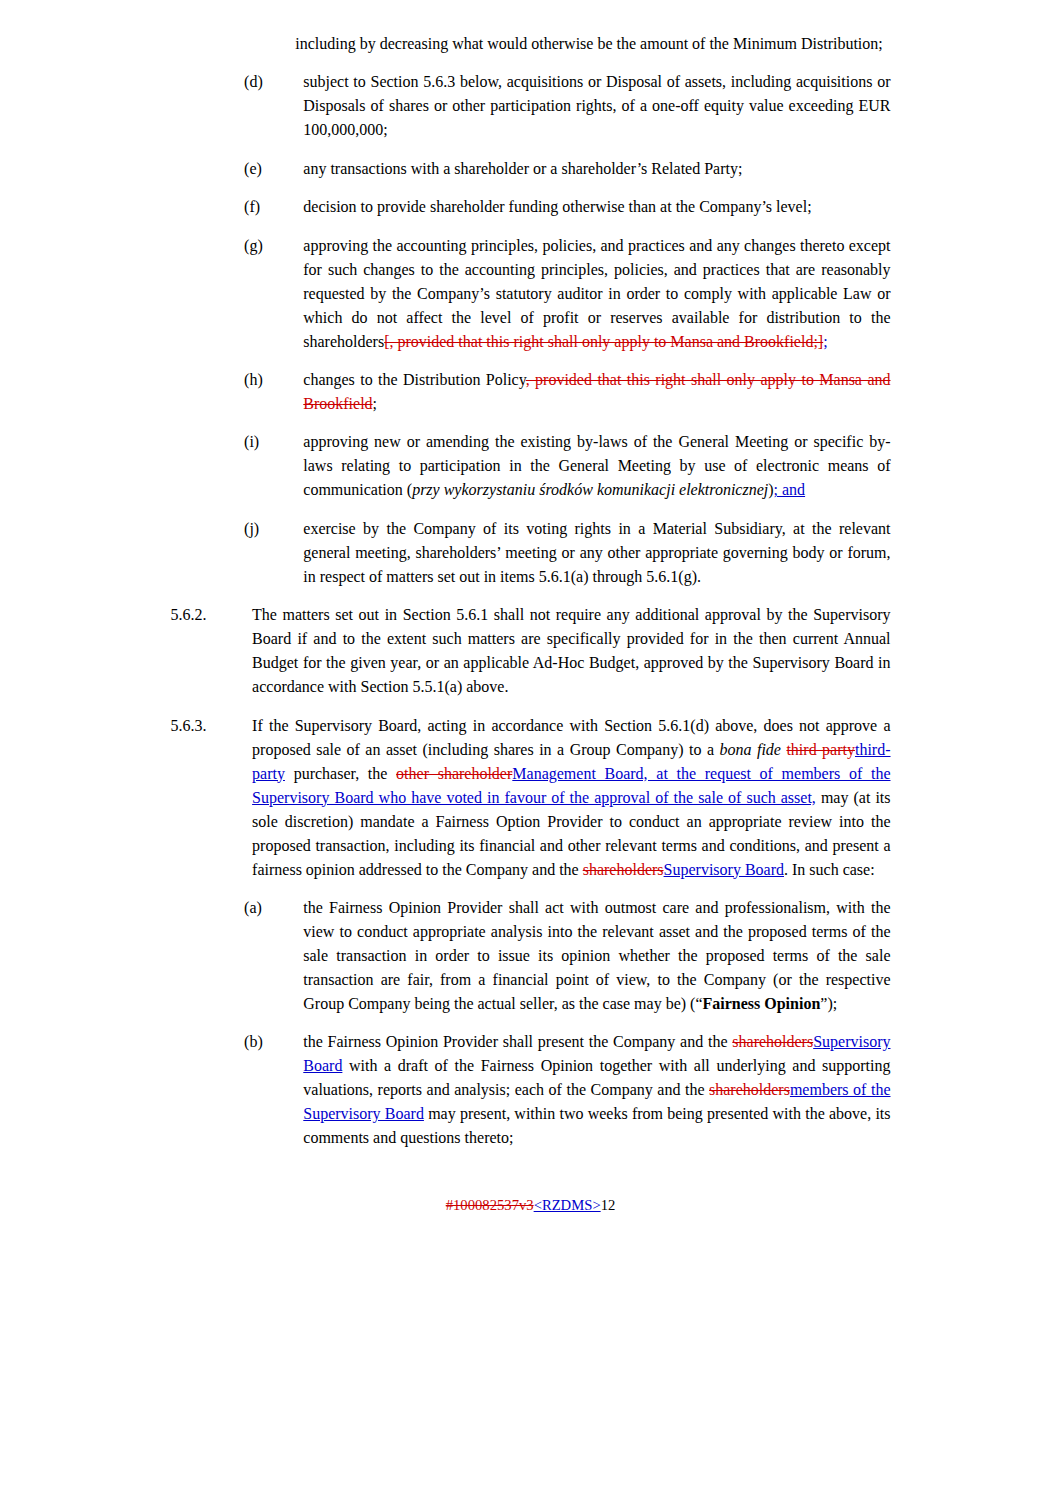including by decreasing what would otherwise be the amount of the Minimum Distribution;
(d)
subject to Section 5.6.3 below, acquisitions or Disposal of assets, including acquisitions or Disposals of shares or other participation rights, of a one-off equity value exceeding EUR 100,000,000;
(e)
any transactions with a shareholder or a shareholder’s Related Party;
(f)
decision to provide shareholder funding otherwise than at the Company’s level;
(g)
approving the accounting principles, policies, and practices and any changes thereto except for such changes to the accounting principles, policies, and practices that are reasonably requested by the Company’s statutory auditor in order to comply with applicable Law or which do not affect the level of profit or reserves available for distribution to the shareholders[, provided that this right shall only apply to Mansa and Brookfield;];
(h)
changes to the Distribution Policy, provided that this right shall only apply to Mansa and Brookfield;
(i)
approving new or amending the existing by-laws of the General Meeting or specific by-laws relating to participation in the General Meeting by use of electronic means of communication (przy wykorzystaniu środków komunikacji elektronicznej); and
(j)
exercise by the Company of its voting rights in a Material Subsidiary, at the relevant general meeting, shareholders’ meeting or any other appropriate governing body or forum, in respect of matters set out in items 5.6.1(a) through 5.6.1(g).
5.6.2.
The matters set out in Section 5.6.1 shall not require any additional approval by the Supervisory Board if and to the extent such matters are specifically provided for in the then current Annual Budget for the given year, or an applicable Ad-Hoc Budget, approved by the Supervisory Board in accordance with Section 5.5.1(a) above.
5.6.3.
If the Supervisory Board, acting in accordance with Section 5.6.1(d) above, does not approve a proposed sale of an asset (including shares in a Group Company) to a bona fide third partythird-party purchaser, the other shareholderManagement Board, at the request of members of the Supervisory Board who have voted in favour of the approval of the sale of such asset, may (at its sole discretion) mandate a Fairness Option Provider to conduct an appropriate review into the proposed transaction, including its financial and other relevant terms and conditions, and present a fairness opinion addressed to the Company and the shareholdersSupervisory Board. In such case:
(a)
the Fairness Opinion Provider shall act with outmost care and professionalism, with the view to conduct appropriate analysis into the relevant asset and the proposed terms of the sale transaction in order to issue its opinion whether the proposed terms of the sale transaction are fair, from a financial point of view, to the Company (or the respective Group Company being the actual seller, as the case may be) (“Fairness Opinion”);
(b)
the Fairness Opinion Provider shall present the Company and the shareholdersSupervisory Board with a draft of the Fairness Opinion together with all underlying and supporting valuations, reports and analysis; each of the Company and the shareholdersmembers of the Supervisory Board may present, within two weeks from being presented with the above, its comments and questions thereto;
#100082537v3<RZDMS>12